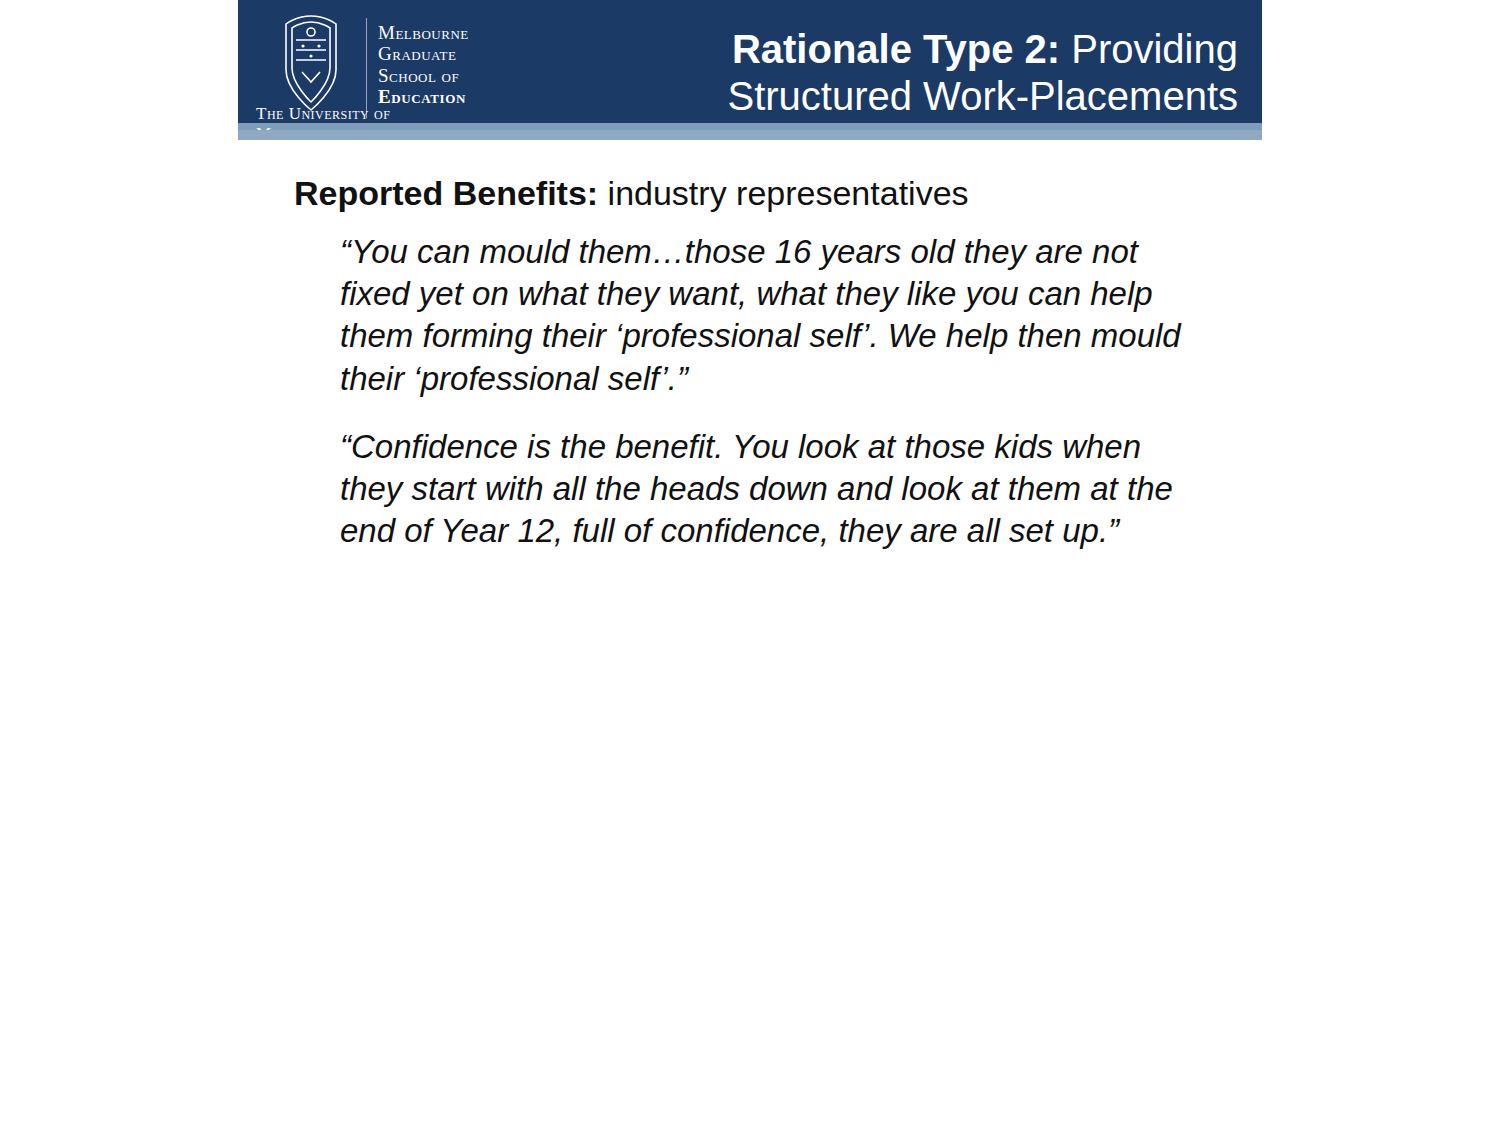Melbourne
Graduate
School of
Education
The University of
Melbourne
Rationale Type 2: Providing Structured Work-Placements
Reported Benefits: industry representatives
“You can mould them…those 16 years old they are not fixed yet on what they want, what they like you can help them forming their ‘professional self’. We help then mould their ‘professional self’.”
“Confidence is the benefit. You look at those kids when they start with all the heads down and look at them at the end of Year 12, full of confidence, they are all set up.”